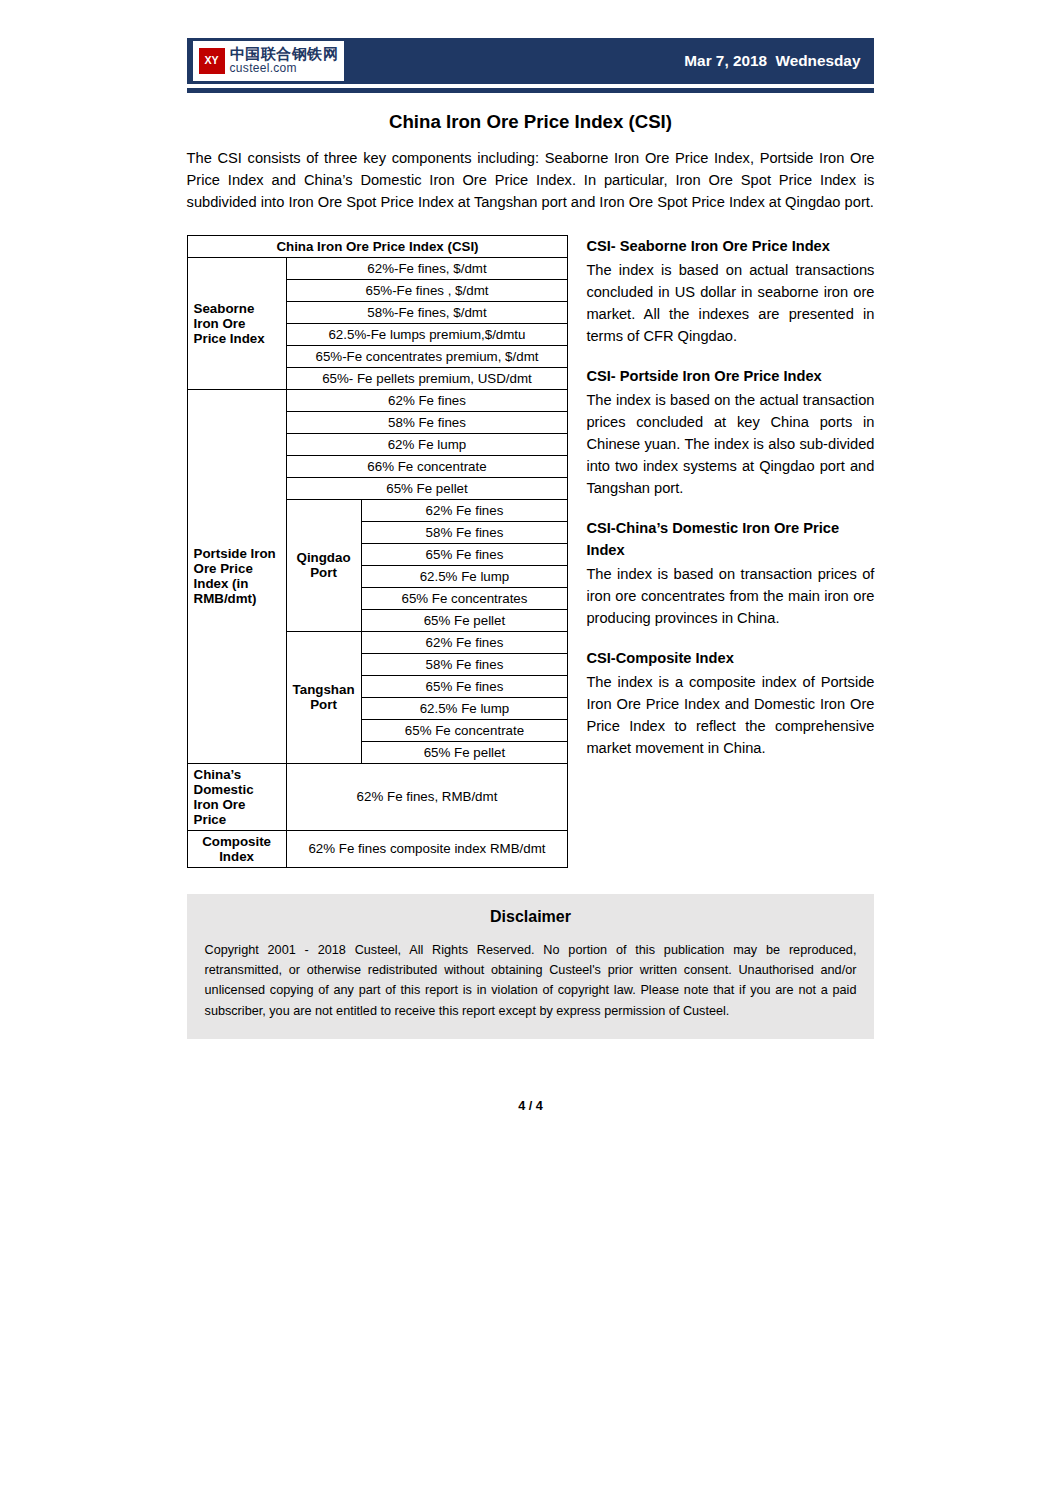XY
中国联合钢铁网
custeel.com
Mar 7, 2018 Wednesday
China Iron Ore Price Index (CSI)
The CSI consists of three key components including: Seaborne Iron Ore Price Index, Portside Iron Ore Price Index and China’s Domestic Iron Ore Price Index. In particular, Iron Ore Spot Price Index is subdivided into Iron Ore Spot Price Index at Tangshan port and Iron Ore Spot Price Index at Qingdao port.
| China Iron Ore Price Index (CSI) |
| --- |
| Seaborne Iron Ore Price Index | 62%-Fe fines, $/dmt |
| 65%-Fe fines , $/dmt |
| 58%-Fe fines, $/dmt |
| 62.5%-Fe lumps premium,$/dmtu |
| 65%-Fe concentrates premium, $/dmt |
| 65%- Fe pellets premium, USD/dmt |
| Portside Iron Ore Price Index (in RMB/dmt) | 62% Fe fines |
| 58% Fe fines |
| 62% Fe lump |
| 66% Fe concentrate |
| 65% Fe pellet |
| Qingdao Port | 62% Fe fines |
| 58% Fe fines |
| 65% Fe fines |
| 62.5% Fe lump |
| 65% Fe concentrates |
| 65% Fe pellet |
| Tangshan Port | 62% Fe fines |
| 58% Fe fines |
| 65% Fe fines |
| 62.5% Fe lump |
| 65% Fe concentrate |
| 65% Fe pellet |
| China’s Domestic Iron Ore Price | 62% Fe fines, RMB/dmt |
| Composite Index | 62% Fe fines composite index RMB/dmt |
CSI- Seaborne Iron Ore Price Index
The index is based on actual transactions concluded in US dollar in seaborne iron ore market. All the indexes are presented in terms of CFR Qingdao.
CSI- Portside Iron Ore Price Index
The index is based on the actual transaction prices concluded at key China ports in Chinese yuan. The index is also sub-divided into two index systems at Qingdao port and Tangshan port.
CSI-China’s Domestic Iron Ore Price Index
The index is based on transaction prices of iron ore concentrates from the main iron ore producing provinces in China.
CSI-Composite Index
The index is a composite index of Portside Iron Ore Price Index and Domestic Iron Ore Price Index to reflect the comprehensive market movement in China.
Disclaimer
Copyright 2001 - 2018 Custeel, All Rights Reserved. No portion of this publication may be reproduced, retransmitted, or otherwise redistributed without obtaining Custeel's prior written consent. Unauthorised and/or unlicensed copying of any part of this report is in violation of copyright law. Please note that if you are not a paid subscriber, you are not entitled to receive this report except by express permission of Custeel.
4 / 4